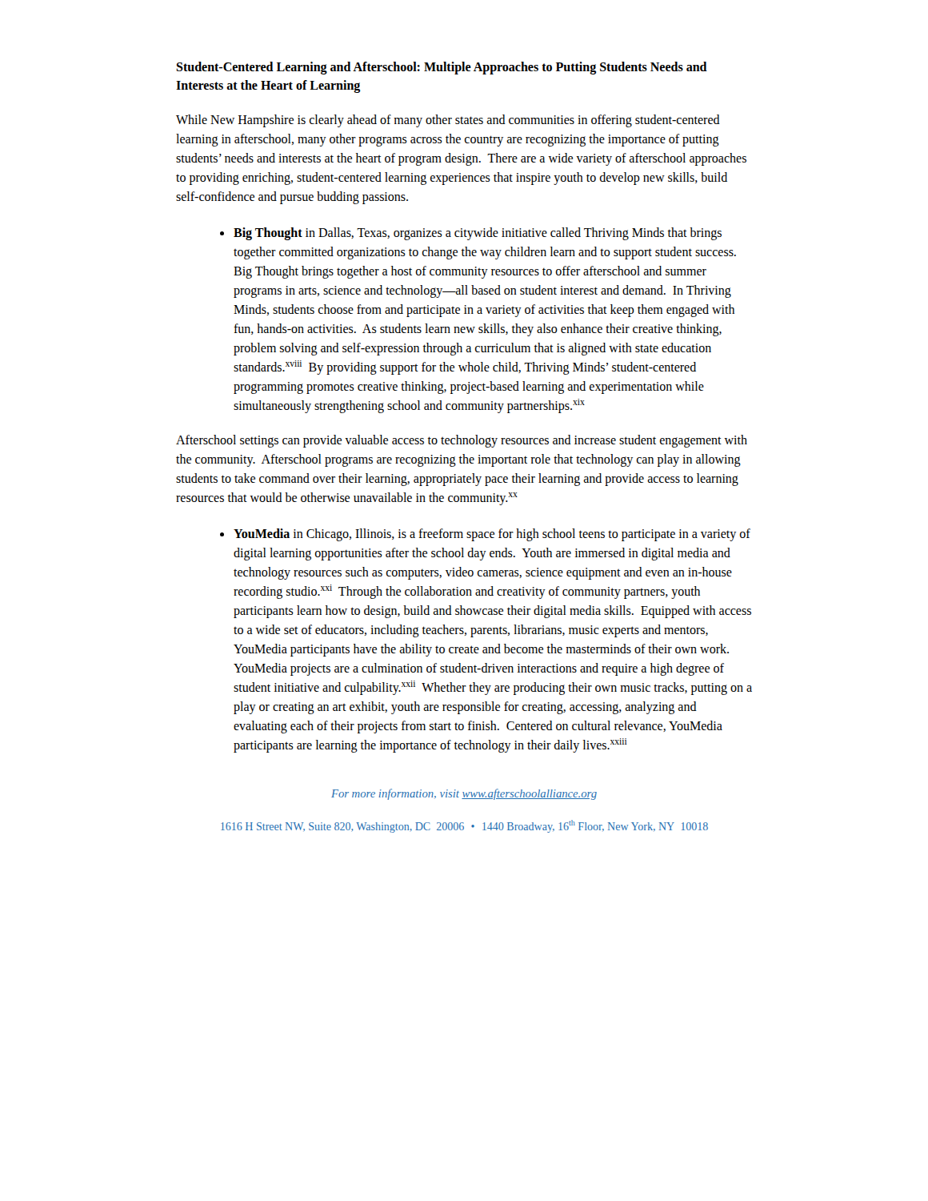Student-Centered Learning and Afterschool: Multiple Approaches to Putting Students Needs and Interests at the Heart of Learning
While New Hampshire is clearly ahead of many other states and communities in offering student-centered learning in afterschool, many other programs across the country are recognizing the importance of putting students’ needs and interests at the heart of program design. There are a wide variety of afterschool approaches to providing enriching, student-centered learning experiences that inspire youth to develop new skills, build self-confidence and pursue budding passions.
Big Thought in Dallas, Texas, organizes a citywide initiative called Thriving Minds that brings together committed organizations to change the way children learn and to support student success. Big Thought brings together a host of community resources to offer afterschool and summer programs in arts, science and technology—all based on student interest and demand. In Thriving Minds, students choose from and participate in a variety of activities that keep them engaged with fun, hands-on activities. As students learn new skills, they also enhance their creative thinking, problem solving and self-expression through a curriculum that is aligned with state education standards.xviii By providing support for the whole child, Thriving Minds’ student-centered programming promotes creative thinking, project-based learning and experimentation while simultaneously strengthening school and community partnerships.xix
Afterschool settings can provide valuable access to technology resources and increase student engagement with the community. Afterschool programs are recognizing the important role that technology can play in allowing students to take command over their learning, appropriately pace their learning and provide access to learning resources that would be otherwise unavailable in the community.xx
YouMedia in Chicago, Illinois, is a freeform space for high school teens to participate in a variety of digital learning opportunities after the school day ends. Youth are immersed in digital media and technology resources such as computers, video cameras, science equipment and even an in-house recording studio.xxi Through the collaboration and creativity of community partners, youth participants learn how to design, build and showcase their digital media skills. Equipped with access to a wide set of educators, including teachers, parents, librarians, music experts and mentors, YouMedia participants have the ability to create and become the masterminds of their own work. YouMedia projects are a culmination of student-driven interactions and require a high degree of student initiative and culpability.xxii Whether they are producing their own music tracks, putting on a play or creating an art exhibit, youth are responsible for creating, accessing, analyzing and evaluating each of their projects from start to finish. Centered on cultural relevance, YouMedia participants are learning the importance of technology in their daily lives.xxiii
For more information, visit www.afterschoolalliance.org
1616 H Street NW, Suite 820, Washington, DC 20006•1440 Broadway, 16th Floor, New York, NY 10018